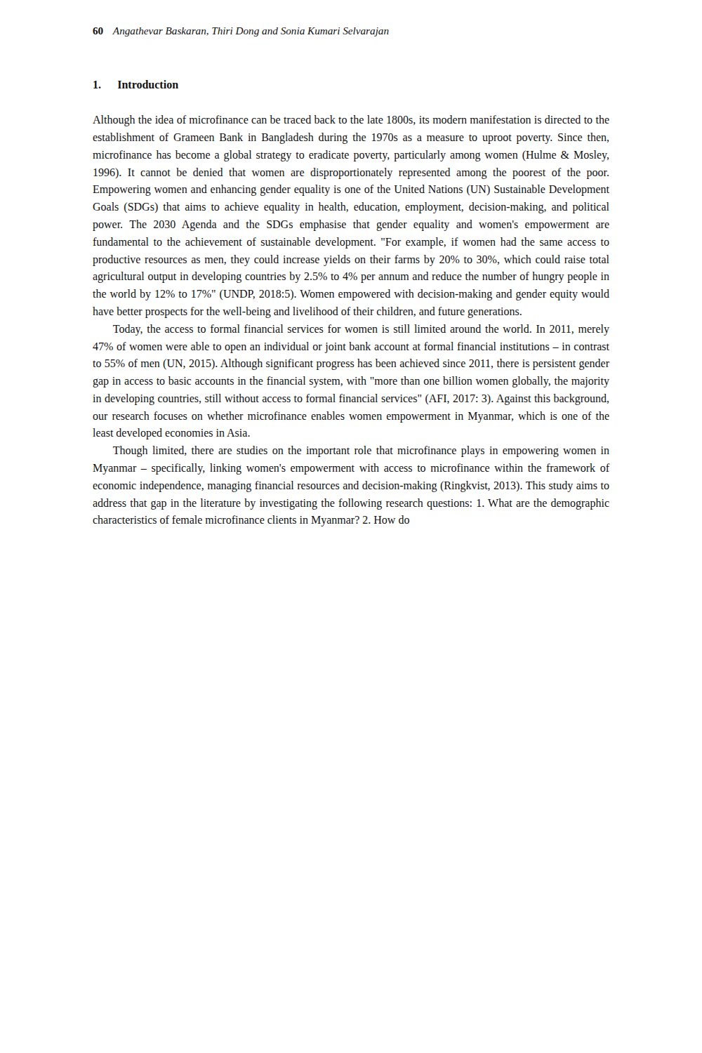60 Angathevar Baskaran, Thiri Dong and Sonia Kumari Selvarajan
1. Introduction
Although the idea of microfinance can be traced back to the late 1800s, its modern manifestation is directed to the establishment of Grameen Bank in Bangladesh during the 1970s as a measure to uproot poverty. Since then, microfinance has become a global strategy to eradicate poverty, particularly among women (Hulme & Mosley, 1996). It cannot be denied that women are disproportionately represented among the poorest of the poor. Empowering women and enhancing gender equality is one of the United Nations (UN) Sustainable Development Goals (SDGs) that aims to achieve equality in health, education, employment, decision-making, and political power. The 2030 Agenda and the SDGs emphasise that gender equality and women's empowerment are fundamental to the achievement of sustainable development. "For example, if women had the same access to productive resources as men, they could increase yields on their farms by 20% to 30%, which could raise total agricultural output in developing countries by 2.5% to 4% per annum and reduce the number of hungry people in the world by 12% to 17%" (UNDP, 2018:5). Women empowered with decision-making and gender equity would have better prospects for the well-being and livelihood of their children, and future generations.
Today, the access to formal financial services for women is still limited around the world. In 2011, merely 47% of women were able to open an individual or joint bank account at formal financial institutions – in contrast to 55% of men (UN, 2015). Although significant progress has been achieved since 2011, there is persistent gender gap in access to basic accounts in the financial system, with "more than one billion women globally, the majority in developing countries, still without access to formal financial services" (AFI, 2017: 3). Against this background, our research focuses on whether microfinance enables women empowerment in Myanmar, which is one of the least developed economies in Asia.
Though limited, there are studies on the important role that microfinance plays in empowering women in Myanmar – specifically, linking women's empowerment with access to microfinance within the framework of economic independence, managing financial resources and decision-making (Ringkvist, 2013). This study aims to address that gap in the literature by investigating the following research questions: 1. What are the demographic characteristics of female microfinance clients in Myanmar? 2. How do